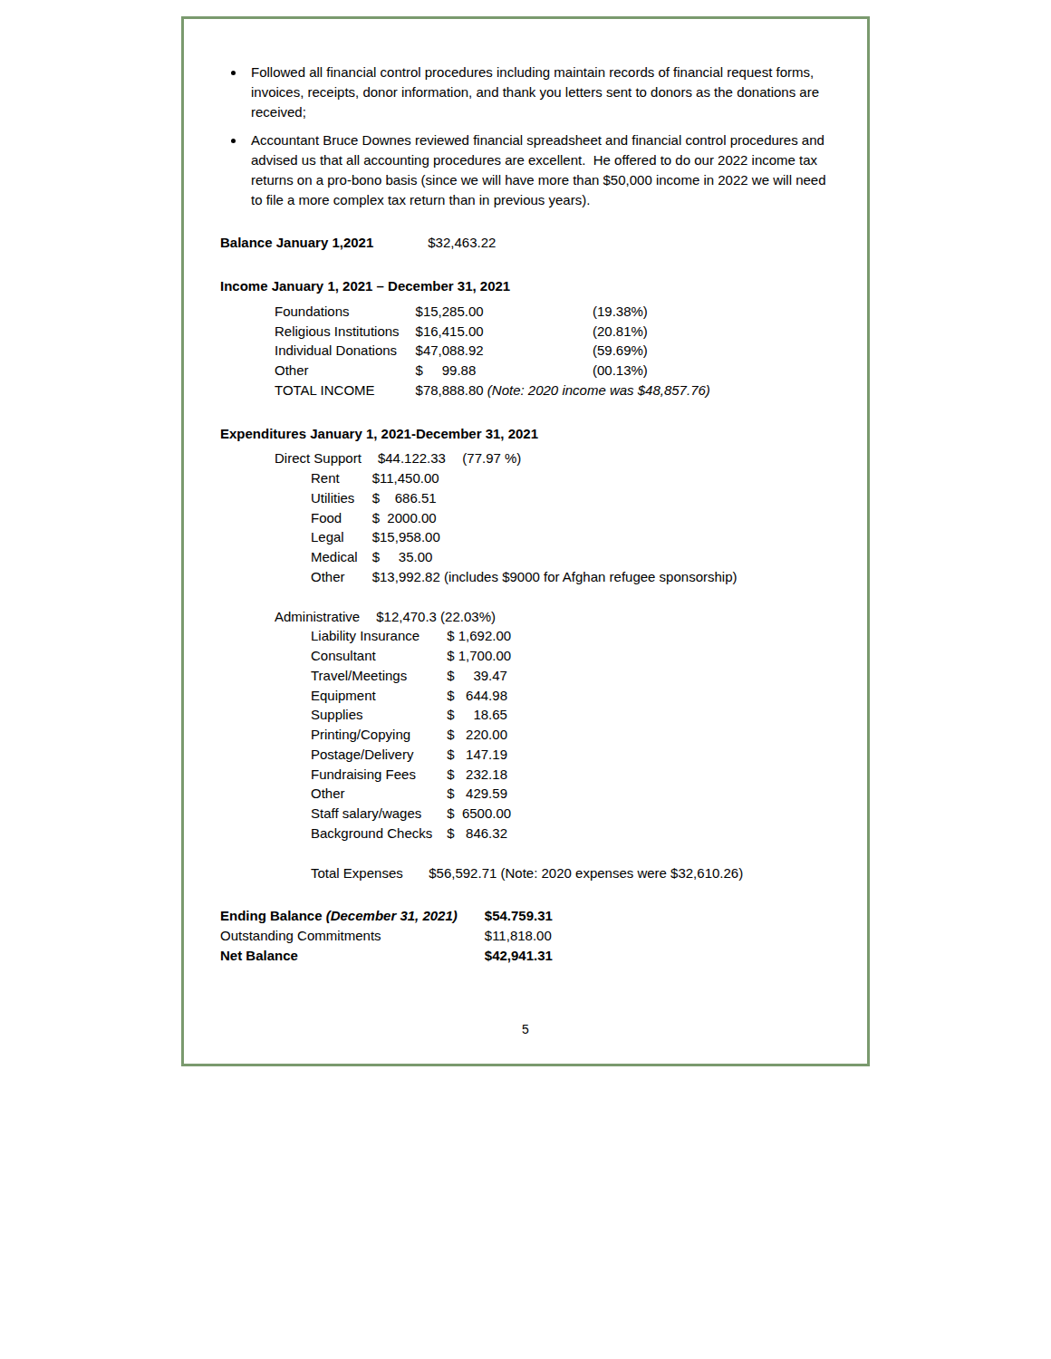Followed all financial control procedures including maintain records of financial request forms, invoices, receipts, donor information, and thank you letters sent to donors as the donations are received;
Accountant Bruce Downes reviewed financial spreadsheet and financial control procedures and advised us that all accounting procedures are excellent. He offered to do our 2022 income tax returns on a pro-bono basis (since we will have more than $50,000 income in 2022 we will need to file a more complex tax return than in previous years).
Balance January 1,2021$32,463.22
Income January 1, 2021 – December 31, 2021
| Foundations | $15,285.00 | (19.38%) |
| Religious Institutions | $16,415.00 | (20.81%) |
| Individual Donations | $47,088.92 | (59.69%) |
| Other | $ 99.88 | (00.13%) |
| TOTAL INCOME | $78,888.80 (Note: 2020 income was $48,857.76) |
Expenditures January 1, 2021-December 31, 2021
| Direct Support | $44.122.33 | (77.97 %) |
| Rent | $11,450.00 |
| Utilities | $ 686.51 |
| Food | $ 2000.00 |
| Legal | $15,958.00 |
| Medical | $ 35.00 |
| Other | $13,992.82 (includes $9000 for Afghan refugee sponsorship) |
| Administrative | $12,470.3 (22.03%) |
| Liability Insurance | $ 1,692.00 |
| Consultant | $ 1,700.00 |
| Travel/Meetings | $ 39.47 |
| Equipment | $ 644.98 |
| Supplies | $ 18.65 |
| Printing/Copying | $ 220.00 |
| Postage/Delivery | $ 147.19 |
| Fundraising Fees | $ 232.18 |
| Other | $ 429.59 |
| Staff salary/wages | $ 6500.00 |
| Background Checks | $ 846.32 |
| Total Expenses | $56,592.71 (Note: 2020 expenses were $32,610.26) |
| Ending Balance (December 31, 2021) | $54.759.31 |
| Outstanding Commitments | $11,818.00 |
| Net Balance | $42,941.31 |
5